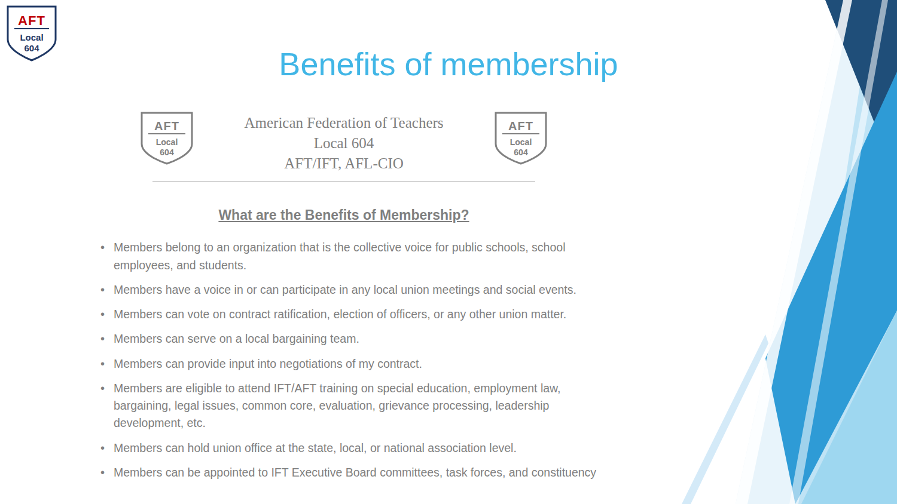AFT Local 604
Benefits of membership
AFT Local 604
American Federation of Teachers
Local 604
AFT/IFT, AFL-CIO
AFT Local 604
What are the Benefits of Membership?
Members belong to an organization that is the collective voice for public schools, school employees, and students.
Members have a voice in or can participate in any local union meetings and social events.
Members can vote on contract ratification, election of officers, or any other union matter.
Members can serve on a local bargaining team.
Members can provide input into negotiations of my contract.
Members are eligible to attend IFT/AFT training on special education, employment law, bargaining, legal issues, common core, evaluation, grievance processing, leadership development, etc.
Members can hold union office at the state, local, or national association level.
Members can be appointed to IFT Executive Board committees, task forces, and constituency